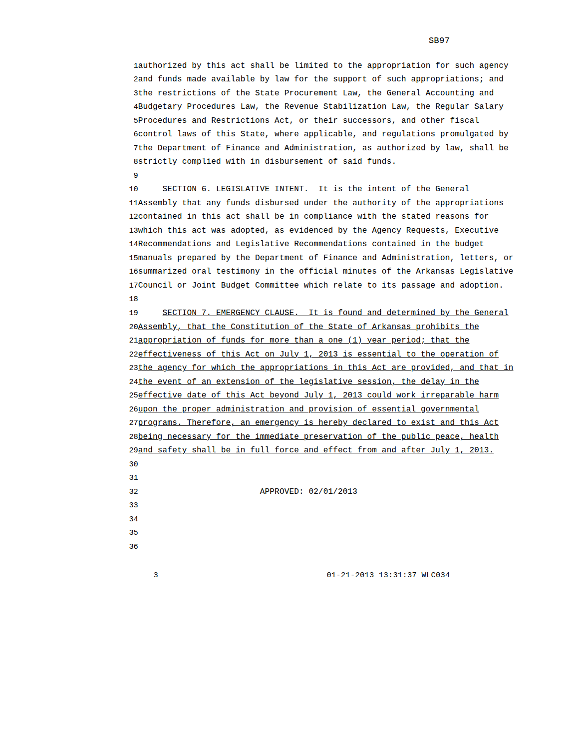SB97
| 1 | authorized by this act shall be limited to the appropriation for such agency |
| 2 | and funds made available by law for the support of such appropriations; and |
| 3 | the restrictions of the State Procurement Law, the General Accounting and |
| 4 | Budgetary Procedures Law, the Revenue Stabilization Law, the Regular Salary |
| 5 | Procedures and Restrictions Act, or their successors, and other fiscal |
| 6 | control laws of this State, where applicable, and regulations promulgated by |
| 7 | the Department of Finance and Administration, as authorized by law, shall be |
| 8 | strictly complied with in disbursement of said funds. |
| 9 | |
| 10 | SECTION 6. LEGISLATIVE INTENT. It is the intent of the General |
| 11 | Assembly that any funds disbursed under the authority of the appropriations |
| 12 | contained in this act shall be in compliance with the stated reasons for |
| 13 | which this act was adopted, as evidenced by the Agency Requests, Executive |
| 14 | Recommendations and Legislative Recommendations contained in the budget |
| 15 | manuals prepared by the Department of Finance and Administration, letters, or |
| 16 | summarized oral testimony in the official minutes of the Arkansas Legislative |
| 17 | Council or Joint Budget Committee which relate to its passage and adoption. |
| 18 | |
| 19 | SECTION 7. EMERGENCY CLAUSE. It is found and determined by the General |
| 20 | Assembly, that the Constitution of the State of Arkansas prohibits the |
| 21 | appropriation of funds for more than a one (1) year period; that the |
| 22 | effectiveness of this Act on July 1, 2013 is essential to the operation of |
| 23 | the agency for which the appropriations in this Act are provided, and that in |
| 24 | the event of an extension of the legislative session, the delay in the |
| 25 | effective date of this Act beyond July 1, 2013 could work irreparable harm |
| 26 | upon the proper administration and provision of essential governmental |
| 27 | programs. Therefore, an emergency is hereby declared to exist and this Act |
| 28 | being necessary for the immediate preservation of the public peace, health |
| 29 | and safety shall be in full force and effect from and after July 1, 2013. |
| 30 | |
| 31 | |
| 32 | APPROVED: 02/01/2013 |
| 33 | |
| 34 | |
| 35 | |
| 36 | |
3
01-21-2013 13:31:37 WLC034